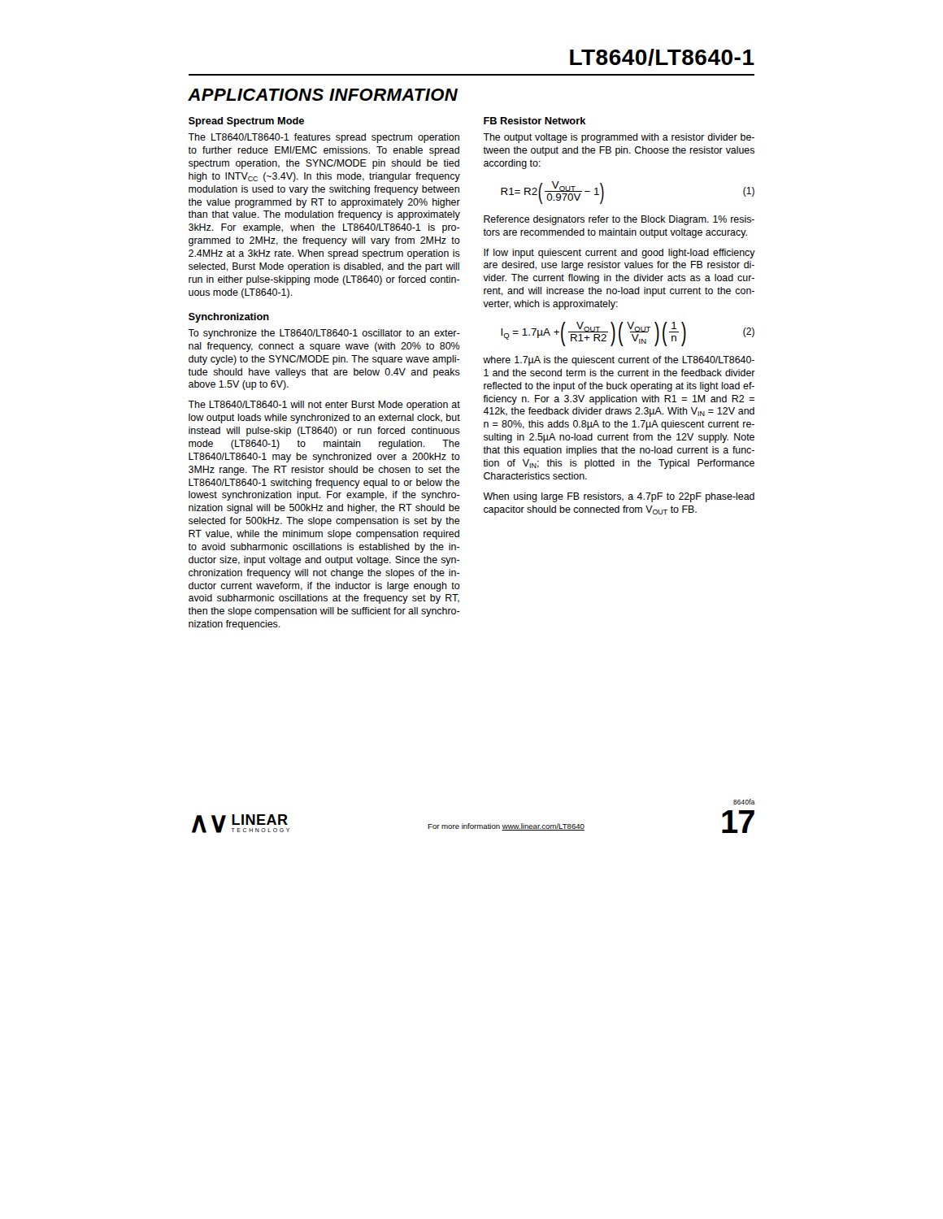LT8640/LT8640-1
Applications Information
Spread Spectrum Mode
The LT8640/LT8640-1 features spread spectrum operation to further reduce EMI/EMC emissions. To enable spread spectrum operation, the SYNC/MODE pin should be tied high to INTVCC (~3.4V). In this mode, triangular frequency modulation is used to vary the switching frequency between the value programmed by RT to approximately 20% higher than that value. The modulation frequency is approximately 3kHz. For example, when the LT8640/LT8640-1 is programmed to 2MHz, the frequency will vary from 2MHz to 2.4MHz at a 3kHz rate. When spread spectrum operation is selected, Burst Mode operation is disabled, and the part will run in either pulse-skipping mode (LT8640) or forced continuous mode (LT8640-1).
Synchronization
To synchronize the LT8640/LT8640-1 oscillator to an external frequency, connect a square wave (with 20% to 80% duty cycle) to the SYNC/MODE pin. The square wave amplitude should have valleys that are below 0.4V and peaks above 1.5V (up to 6V).
The LT8640/LT8640-1 will not enter Burst Mode operation at low output loads while synchronized to an external clock, but instead will pulse-skip (LT8640) or run forced continuous mode (LT8640-1) to maintain regulation. The LT8640/LT8640-1 may be synchronized over a 200kHz to 3MHz range. The RT resistor should be chosen to set the LT8640/LT8640-1 switching frequency equal to or below the lowest synchronization input. For example, if the synchronization signal will be 500kHz and higher, the RT should be selected for 500kHz. The slope compensation is set by the RT value, while the minimum slope compensation required to avoid subharmonic oscillations is established by the inductor size, input voltage and output voltage. Since the synchronization frequency will not change the slopes of the inductor current waveform, if the inductor is large enough to avoid subharmonic oscillations at the frequency set by RT, then the slope compensation will be sufficient for all synchronization frequencies.
FB Resistor Network
The output voltage is programmed with a resistor divider between the output and the FB pin. Choose the resistor values according to:
R1= R2( VOUT 0.970V − 1)
(1)
Reference designators refer to the Block Diagram. 1% resistors are recommended to maintain output voltage accuracy.
If low input quiescent current and good light-load efficiency are desired, use large resistor values for the FB resistor divider. The current flowing in the divider acts as a load current, and will increase the no-load input current to the converter, which is approximately:
IQ = 1.7µA +( VOUT R1+ R2 )( VOUT VIN )( 1 n )
(2)
where 1.7µA is the quiescent current of the LT8640/LT8640-1 and the second term is the current in the feedback divider reflected to the input of the buck operating at its light load efficiency n. For a 3.3V application with R1 = 1M and R2 = 412k, the feedback divider draws 2.3µA. With VIN = 12V and n = 80%, this adds 0.8µA to the 1.7µA quiescent current resulting in 2.5µA no-load current from the 12V supply. Note that this equation implies that the no-load current is a function of VIN; this is plotted in the Typical Performance Characteristics section.
When using large FB resistors, a 4.7pF to 22pF phase-lead capacitor should be connected from VOUT to FB.
8640fa
∧∨ LINEAR TECHNOLOGY
For more information www.linear.com/LT8640
17